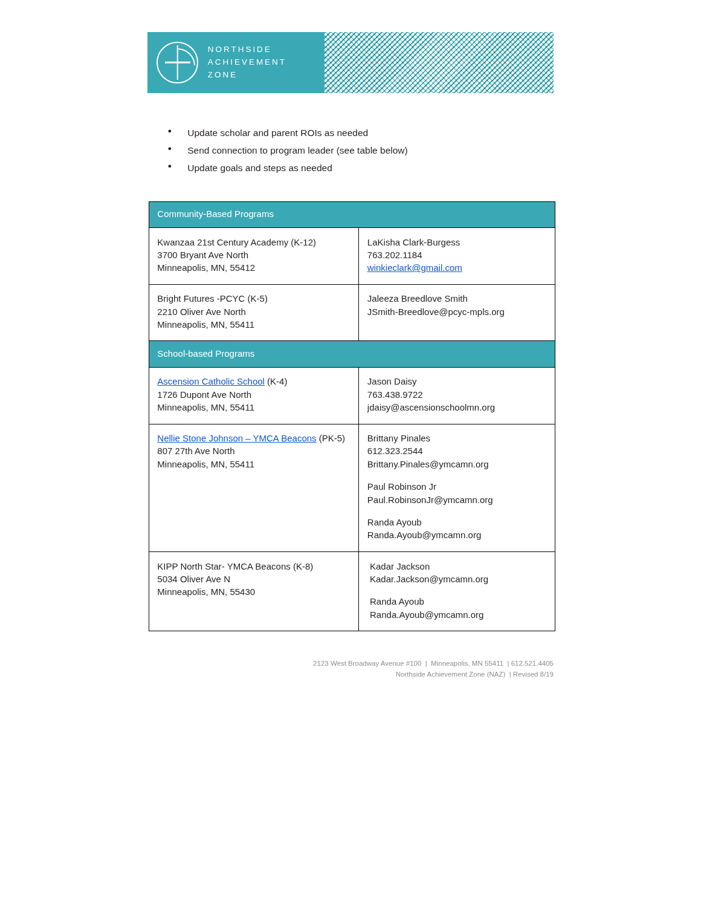Northside
Achievement
Zone
Update scholar and parent ROIs as needed
Send connection to program leader (see table below)
Update goals and steps as needed
| Community-Based Programs |
| Kwanzaa 21st Century Academy (K-12) 3700 Bryant Ave North Minneapolis, MN, 55412 | LaKisha Clark-Burgess 763.202.1184 winkieclark@gmail.com |
| Bright Futures -PCYC (K-5) 2210 Oliver Ave North Minneapolis, MN, 55411 | Jaleeza Breedlove Smith JSmith-Breedlove@pcyc-mpls.org |
| School-based Programs |
| Ascension Catholic School (K-4) 1726 Dupont Ave North Minneapolis, MN, 55411 | Jason Daisy 763.438.9722 jdaisy@ascensionschoolmn.org |
| Nellie Stone Johnson – YMCA Beacons (PK-5) 807 27th Ave North Minneapolis, MN, 55411 | Brittany Pinales 612.323.2544 Brittany.Pinales@ymcamn.org Paul Robinson Jr Paul.RobinsonJr@ymcamn.org Randa Ayoub Randa.Ayoub@ymcamn.org |
| KIPP North Star- YMCA Beacons (K-8) 5034 Oliver Ave N Minneapolis, MN, 55430 | Kadar Jackson Kadar.Jackson@ymcamn.org Randa Ayoub Randa.Ayoub@ymcamn.org |
2123 West Broadway Avenue #100 | Minneapolis, MN 55411 | 612.521.4405
Northside Achievement Zone (NAZ) | Revised 8/19